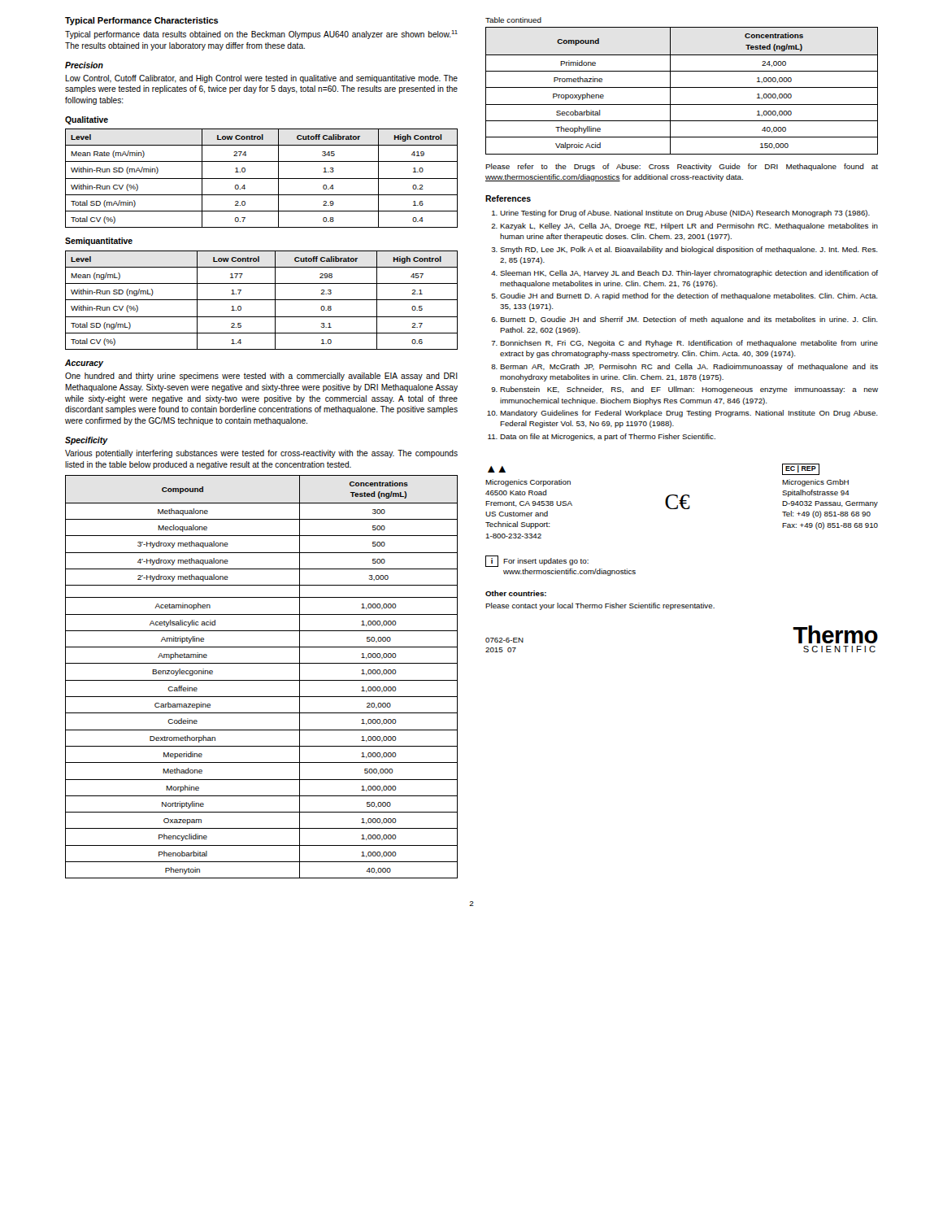Typical Performance Characteristics
Typical performance data results obtained on the Beckman Olympus AU640 analyzer are shown below.11 The results obtained in your laboratory may differ from these data.
Precision
Low Control, Cutoff Calibrator, and High Control were tested in qualitative and semiquantitative mode. The samples were tested in replicates of 6, twice per day for 5 days, total n=60. The results are presented in the following tables:
Qualitative
| Level | Low Control | Cutoff Calibrator | High Control |
| --- | --- | --- | --- |
| Mean Rate (mA/min) | 274 | 345 | 419 |
| Within-Run SD (mA/min) | 1.0 | 1.3 | 1.0 |
| Within-Run CV (%) | 0.4 | 0.4 | 0.2 |
| Total SD (mA/min) | 2.0 | 2.9 | 1.6 |
| Total CV (%) | 0.7 | 0.8 | 0.4 |
Semiquantitative
| Level | Low Control | Cutoff Calibrator | High Control |
| --- | --- | --- | --- |
| Mean (ng/mL) | 177 | 298 | 457 |
| Within-Run SD (ng/mL) | 1.7 | 2.3 | 2.1 |
| Within-Run CV (%) | 1.0 | 0.8 | 0.5 |
| Total SD (ng/mL) | 2.5 | 3.1 | 2.7 |
| Total CV (%) | 1.4 | 1.0 | 0.6 |
Accuracy
One hundred and thirty urine specimens were tested with a commercially available EIA assay and DRI Methaqualone Assay. Sixty-seven were negative and sixty-three were positive by DRI Methaqualone Assay while sixty-eight were negative and sixty-two were positive by the commercial assay. A total of three discordant samples were found to contain borderline concentrations of methaqualone. The positive samples were confirmed by the GC/MS technique to contain methaqualone.
Specificity
Various potentially interfering substances were tested for cross-reactivity with the assay. The compounds listed in the table below produced a negative result at the concentration tested.
| Compound | Concentrations Tested (ng/mL) |
| --- | --- |
| Methaqualone | 300 |
| Mecloqualone | 500 |
| 3′-Hydroxy methaqualone | 500 |
| 4′-Hydroxy methaqualone | 500 |
| 2′-Hydroxy methaqualone | 3,000 |
| Acetaminophen | 1,000,000 |
| Acetylsalicylic acid | 1,000,000 |
| Amitriptyline | 50,000 |
| Amphetamine | 1,000,000 |
| Benzoylecgonine | 1,000,000 |
| Caffeine | 1,000,000 |
| Carbamazepine | 20,000 |
| Codeine | 1,000,000 |
| Dextromethorphan | 1,000,000 |
| Meperidine | 1,000,000 |
| Methadone | 500,000 |
| Morphine | 1,000,000 |
| Nortriptyline | 50,000 |
| Oxazepam | 1,000,000 |
| Phencyclidine | 1,000,000 |
| Phenobarbital | 1,000,000 |
| Phenytoin | 40,000 |
Table continued
| Compound | Concentrations Tested (ng/mL) |
| --- | --- |
| Primidone | 24,000 |
| Promethazine | 1,000,000 |
| Propoxyphene | 1,000,000 |
| Secobarbital | 1,000,000 |
| Theophylline | 40,000 |
| Valproic Acid | 150,000 |
Please refer to the Drugs of Abuse: Cross Reactivity Guide for DRI Methaqualone found at www.thermoscientific.com/diagnostics for additional cross-reactivity data.
References
Urine Testing for Drug of Abuse. National Institute on Drug Abuse (NIDA) Research Monograph 73 (1986).
Kazyak L, Kelley JA, Cella JA, Droege RE, Hilpert LR and Permisohn RC. Methaqualone metabolites in human urine after therapeutic doses. Clin. Chem. 23, 2001 (1977).
Smyth RD, Lee JK, Polk A et al. Bioavailability and biological disposition of methaqualone. J. Int. Med. Res. 2, 85 (1974).
Sleeman HK, Cella JA, Harvey JL and Beach DJ. Thin-layer chromatographic detection and identification of methaqualone metabolites in urine. Clin. Chem. 21, 76 (1976).
Goudie JH and Burnett D. A rapid method for the detection of methaqualone metabolites. Clin. Chim. Acta. 35, 133 (1971).
Burnett D, Goudie JH and Sherrif JM. Detection of meth aqualone and its metabolites in urine. J. Clin. Pathol. 22, 602 (1969).
Bonnichsen R, Fri CG, Negoita C and Ryhage R. Identification of methaqualone metabolite from urine extract by gas chromatography-mass spectrometry. Clin. Chim. Acta. 40, 309 (1974).
Berman AR, McGrath JP, Permisohn RC and Cella JA. Radioimmunoassay of methaqualone and its monohydroxy metabolites in urine. Clin. Chem. 21, 1878 (1975).
Rubenstein KE, Schneider, RS, and EF Ullman: Homogeneous enzyme immunoassay: a new immunochemical technique. Biochem Biophys Res Commun 47, 846 (1972).
Mandatory Guidelines for Federal Workplace Drug Testing Programs. National Institute On Drug Abuse. Federal Register Vol. 53, No 69, pp 11970 (1988).
Data on file at Microgenics, a part of Thermo Fisher Scientific.
▲▲
Microgenics Corporation
46500 Kato Road
Fremont, CA 94538 USA
US Customer and
Technical Support:
1-800-232-3342
C€
EC | REP
Microgenics GmbH
Spitalhofstrasse 94
D-94032 Passau, Germany
Tel: +49 (0) 851-88 68 90
Fax: +49 (0) 851-88 68 910
i For insert updates go to:
www.thermoscientific.com/diagnostics
Other countries: Please contact your local Thermo Fisher Scientific representative.
0762-6-EN
2015 07
Thermo
SCIENTIFIC
2